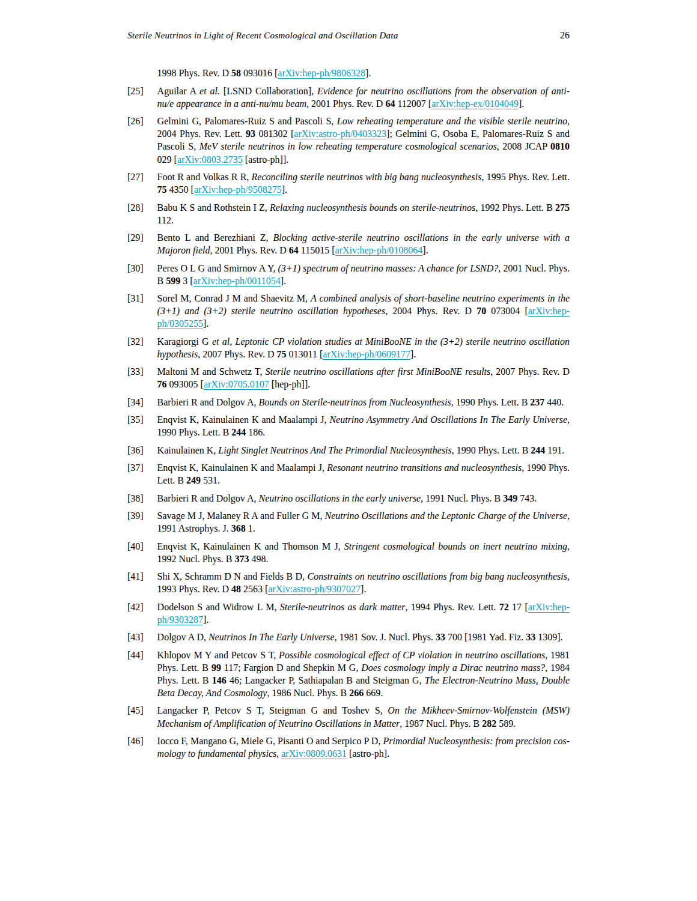Sterile Neutrinos in Light of Recent Cosmological and Oscillation Data 26
1998 Phys. Rev. D 58 093016 [arXiv:hep-ph/9806328].
[25] Aguilar A et al. [LSND Collaboration], Evidence for neutrino oscillations from the observation of anti-nu/e appearance in a anti-nu/mu beam, 2001 Phys. Rev. D 64 112007 [arXiv:hep-ex/0104049].
[26] Gelmini G, Palomares-Ruiz S and Pascoli S, Low reheating temperature and the visible sterile neutrino, 2004 Phys. Rev. Lett. 93 081302 [arXiv:astro-ph/0403323]; Gelmini G, Osoba E, Palomares-Ruiz S and Pascoli S, MeV sterile neutrinos in low reheating temperature cosmological scenarios, 2008 JCAP 0810 029 [arXiv:0803.2735 [astro-ph]].
[27] Foot R and Volkas R R, Reconciling sterile neutrinos with big bang nucleosynthesis, 1995 Phys. Rev. Lett. 75 4350 [arXiv:hep-ph/9508275].
[28] Babu K S and Rothstein I Z, Relaxing nucleosynthesis bounds on sterile-neutrinos, 1992 Phys. Lett. B 275 112.
[29] Bento L and Berezhiani Z, Blocking active-sterile neutrino oscillations in the early universe with a Majoron field, 2001 Phys. Rev. D 64 115015 [arXiv:hep-ph/0108064].
[30] Peres O L G and Smirnov A Y, (3+1) spectrum of neutrino masses: A chance for LSND?, 2001 Nucl. Phys. B 599 3 [arXiv:hep-ph/0011054].
[31] Sorel M, Conrad J M and Shaevitz M, A combined analysis of short-baseline neutrino experiments in the (3+1) and (3+2) sterile neutrino oscillation hypotheses, 2004 Phys. Rev. D 70 073004 [arXiv:hep-ph/0305255].
[32] Karagiorgi G et al, Leptonic CP violation studies at MiniBooNE in the (3+2) sterile neutrino oscillation hypothesis, 2007 Phys. Rev. D 75 013011 [arXiv:hep-ph/0609177].
[33] Maltoni M and Schwetz T, Sterile neutrino oscillations after first MiniBooNE results, 2007 Phys. Rev. D 76 093005 [arXiv:0705.0107 [hep-ph]].
[34] Barbieri R and Dolgov A, Bounds on Sterile-neutrinos from Nucleosynthesis, 1990 Phys. Lett. B 237 440.
[35] Enqvist K, Kainulainen K and Maalampi J, Neutrino Asymmetry And Oscillations In The Early Universe, 1990 Phys. Lett. B 244 186.
[36] Kainulainen K, Light Singlet Neutrinos And The Primordial Nucleosynthesis, 1990 Phys. Lett. B 244 191.
[37] Enqvist K, Kainulainen K and Maalampi J, Resonant neutrino transitions and nucleosynthesis, 1990 Phys. Lett. B 249 531.
[38] Barbieri R and Dolgov A, Neutrino oscillations in the early universe, 1991 Nucl. Phys. B 349 743.
[39] Savage M J, Malaney R A and Fuller G M, Neutrino Oscillations and the Leptonic Charge of the Universe, 1991 Astrophys. J. 368 1.
[40] Enqvist K, Kainulainen K and Thomson M J, Stringent cosmological bounds on inert neutrino mixing, 1992 Nucl. Phys. B 373 498.
[41] Shi X, Schramm D N and Fields B D, Constraints on neutrino oscillations from big bang nucleosynthesis, 1993 Phys. Rev. D 48 2563 [arXiv:astro-ph/9307027].
[42] Dodelson S and Widrow L M, Sterile-neutrinos as dark matter, 1994 Phys. Rev. Lett. 72 17 [arXiv:hep-ph/9303287].
[43] Dolgov A D, Neutrinos In The Early Universe, 1981 Sov. J. Nucl. Phys. 33 700 [1981 Yad. Fiz. 33 1309].
[44] Khlopov M Y and Petcov S T, Possible cosmological effect of CP violation in neutrino oscillations, 1981 Phys. Lett. B 99 117; Fargion D and Shepkin M G, Does cosmology imply a Dirac neutrino mass?, 1984 Phys. Lett. B 146 46; Langacker P, Sathiapalan B and Steigman G, The Electron-Neutrino Mass, Double Beta Decay, And Cosmology, 1986 Nucl. Phys. B 266 669.
[45] Langacker P, Petcov S T, Steigman G and Toshev S, On the Mikheev-Smirnov-Wolfenstein (MSW) Mechanism of Amplification of Neutrino Oscillations in Matter, 1987 Nucl. Phys. B 282 589.
[46] Iocco F, Mangano G, Miele G, Pisanti O and Serpico P D, Primordial Nucleosynthesis: from precision cosmology to fundamental physics, arXiv:0809.0631 [astro-ph].